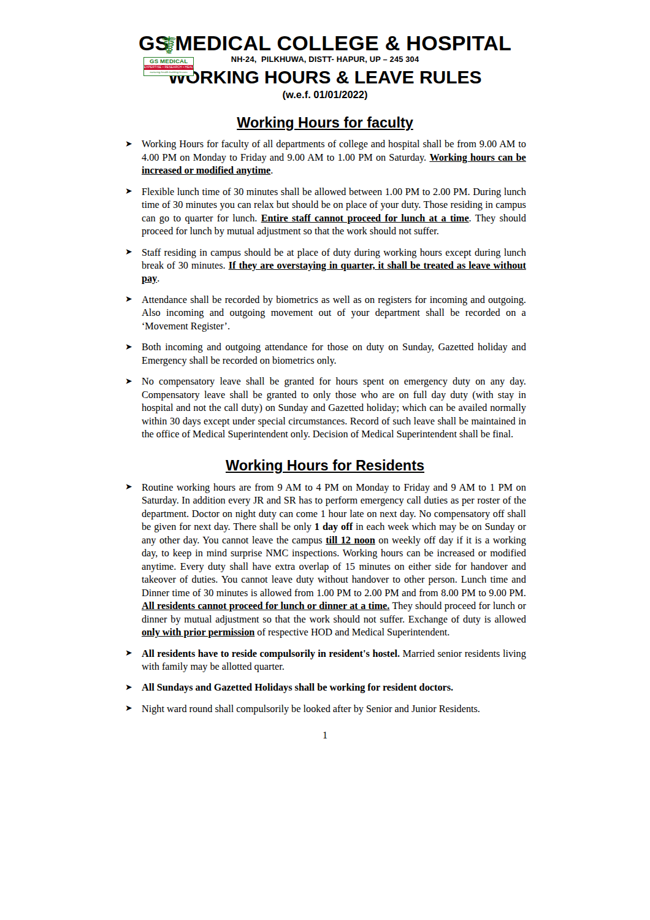☤ GS MEDICAL EXPERTISE • RESEARCH • HEALTHCARE nurturing health building lesions
GS MEDICAL COLLEGE & HOSPITAL
NH-24, PILKHUWA, DISTT- HAPUR, UP – 245 304
WORKING HOURS & LEAVE RULES
(w.e.f. 01/01/2022)
Working Hours for faculty
Working Hours for faculty of all departments of college and hospital shall be from 9.00 AM to 4.00 PM on Monday to Friday and 9.00 AM to 1.00 PM on Saturday. Working hours can be increased or modified anytime.
Flexible lunch time of 30 minutes shall be allowed between 1.00 PM to 2.00 PM. During lunch time of 30 minutes you can relax but should be on place of your duty. Those residing in campus can go to quarter for lunch. Entire staff cannot proceed for lunch at a time. They should proceed for lunch by mutual adjustment so that the work should not suffer.
Staff residing in campus should be at place of duty during working hours except during lunch break of 30 minutes. If they are overstaying in quarter, it shall be treated as leave without pay.
Attendance shall be recorded by biometrics as well as on registers for incoming and outgoing. Also incoming and outgoing movement out of your department shall be recorded on a ‘Movement Register’.
Both incoming and outgoing attendance for those on duty on Sunday, Gazetted holiday and Emergency shall be recorded on biometrics only.
No compensatory leave shall be granted for hours spent on emergency duty on any day. Compensatory leave shall be granted to only those who are on full day duty (with stay in hospital and not the call duty) on Sunday and Gazetted holiday; which can be availed normally within 30 days except under special circumstances. Record of such leave shall be maintained in the office of Medical Superintendent only. Decision of Medical Superintendent shall be final.
Working Hours for Residents
Routine working hours are from 9 AM to 4 PM on Monday to Friday and 9 AM to 1 PM on Saturday. In addition every JR and SR has to perform emergency call duties as per roster of the department. Doctor on night duty can come 1 hour late on next day. No compensatory off shall be given for next day. There shall be only 1 day off in each week which may be on Sunday or any other day. You cannot leave the campus till 12 noon on weekly off day if it is a working day, to keep in mind surprise NMC inspections. Working hours can be increased or modified anytime. Every duty shall have extra overlap of 15 minutes on either side for handover and takeover of duties. You cannot leave duty without handover to other person. Lunch time and Dinner time of 30 minutes is allowed from 1.00 PM to 2.00 PM and from 8.00 PM to 9.00 PM. All residents cannot proceed for lunch or dinner at a time. They should proceed for lunch or dinner by mutual adjustment so that the work should not suffer. Exchange of duty is allowed only with prior permission of respective HOD and Medical Superintendent.
All residents have to reside compulsorily in resident's hostel. Married senior residents living with family may be allotted quarter.
All Sundays and Gazetted Holidays shall be working for resident doctors.
Night ward round shall compulsorily be looked after by Senior and Junior Residents.
1